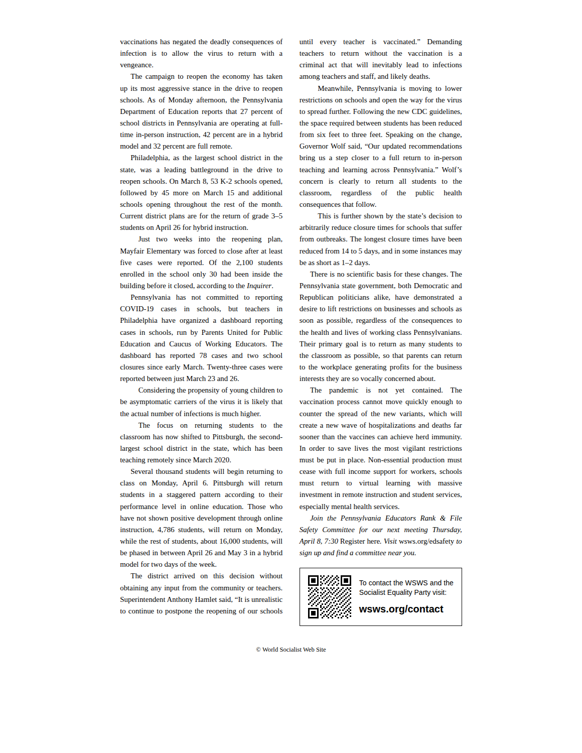vaccinations has negated the deadly consequences of infection is to allow the virus to return with a vengeance.
The campaign to reopen the economy has taken up its most aggressive stance in the drive to reopen schools. As of Monday afternoon, the Pennsylvania Department of Education reports that 27 percent of school districts in Pennsylvania are operating at full-time in-person instruction, 42 percent are in a hybrid model and 32 percent are full remote.
Philadelphia, as the largest school district in the state, was a leading battleground in the drive to reopen schools. On March 8, 53 K-2 schools opened, followed by 45 more on March 15 and additional schools opening throughout the rest of the month. Current district plans are for the return of grade 3–5 students on April 26 for hybrid instruction.
Just two weeks into the reopening plan, Mayfair Elementary was forced to close after at least five cases were reported. Of the 2,100 students enrolled in the school only 30 had been inside the building before it closed, according to the Inquirer.
Pennsylvania has not committed to reporting COVID-19 cases in schools, but teachers in Philadelphia have organized a dashboard reporting cases in schools, run by Parents United for Public Education and Caucus of Working Educators. The dashboard has reported 78 cases and two school closures since early March. Twenty-three cases were reported between just March 23 and 26.
Considering the propensity of young children to be asymptomatic carriers of the virus it is likely that the actual number of infections is much higher.
The focus on returning students to the classroom has now shifted to Pittsburgh, the second-largest school district in the state, which has been teaching remotely since March 2020.
Several thousand students will begin returning to class on Monday, April 6. Pittsburgh will return students in a staggered pattern according to their performance level in online education. Those who have not shown positive development through online instruction, 4,786 students, will return on Monday, while the rest of students, about 16,000 students, will be phased in between April 26 and May 3 in a hybrid model for two days of the week.
The district arrived on this decision without obtaining any input from the community or teachers. Superintendent Anthony Hamlet said, “It is unrealistic to continue to postpone the reopening of our schools until every teacher is vaccinated.” Demanding teachers to return without the vaccination is a criminal act that will inevitably lead to infections among teachers and staff, and likely deaths.
Meanwhile, Pennsylvania is moving to lower restrictions on schools and open the way for the virus to spread further. Following the new CDC guidelines, the space required between students has been reduced from six feet to three feet. Speaking on the change, Governor Wolf said, “Our updated recommendations bring us a step closer to a full return to in-person teaching and learning across Pennsylvania.” Wolf’s concern is clearly to return all students to the classroom, regardless of the public health consequences that follow.
This is further shown by the state’s decision to arbitrarily reduce closure times for schools that suffer from outbreaks. The longest closure times have been reduced from 14 to 5 days, and in some instances may be as short as 1–2 days.
There is no scientific basis for these changes. The Pennsylvania state government, both Democratic and Republican politicians alike, have demonstrated a desire to lift restrictions on businesses and schools as soon as possible, regardless of the consequences to the health and lives of working class Pennsylvanians. Their primary goal is to return as many students to the classroom as possible, so that parents can return to the workplace generating profits for the business interests they are so vocally concerned about.
The pandemic is not yet contained. The vaccination process cannot move quickly enough to counter the spread of the new variants, which will create a new wave of hospitalizations and deaths far sooner than the vaccines can achieve herd immunity. In order to save lives the most vigilant restrictions must be put in place. Non-essential production must cease with full income support for workers, schools must return to virtual learning with massive investment in remote instruction and student services, especially mental health services.
Join the Pennsylvania Educators Rank & File Safety Committee for our next meeting Thursday, April 8, 7:30 Register here. Visit wsws.org/edsafety to sign up and find a committee near you.
To contact the WSWS and the Socialist Equality Party visit: wsws.org/contact
© World Socialist Web Site